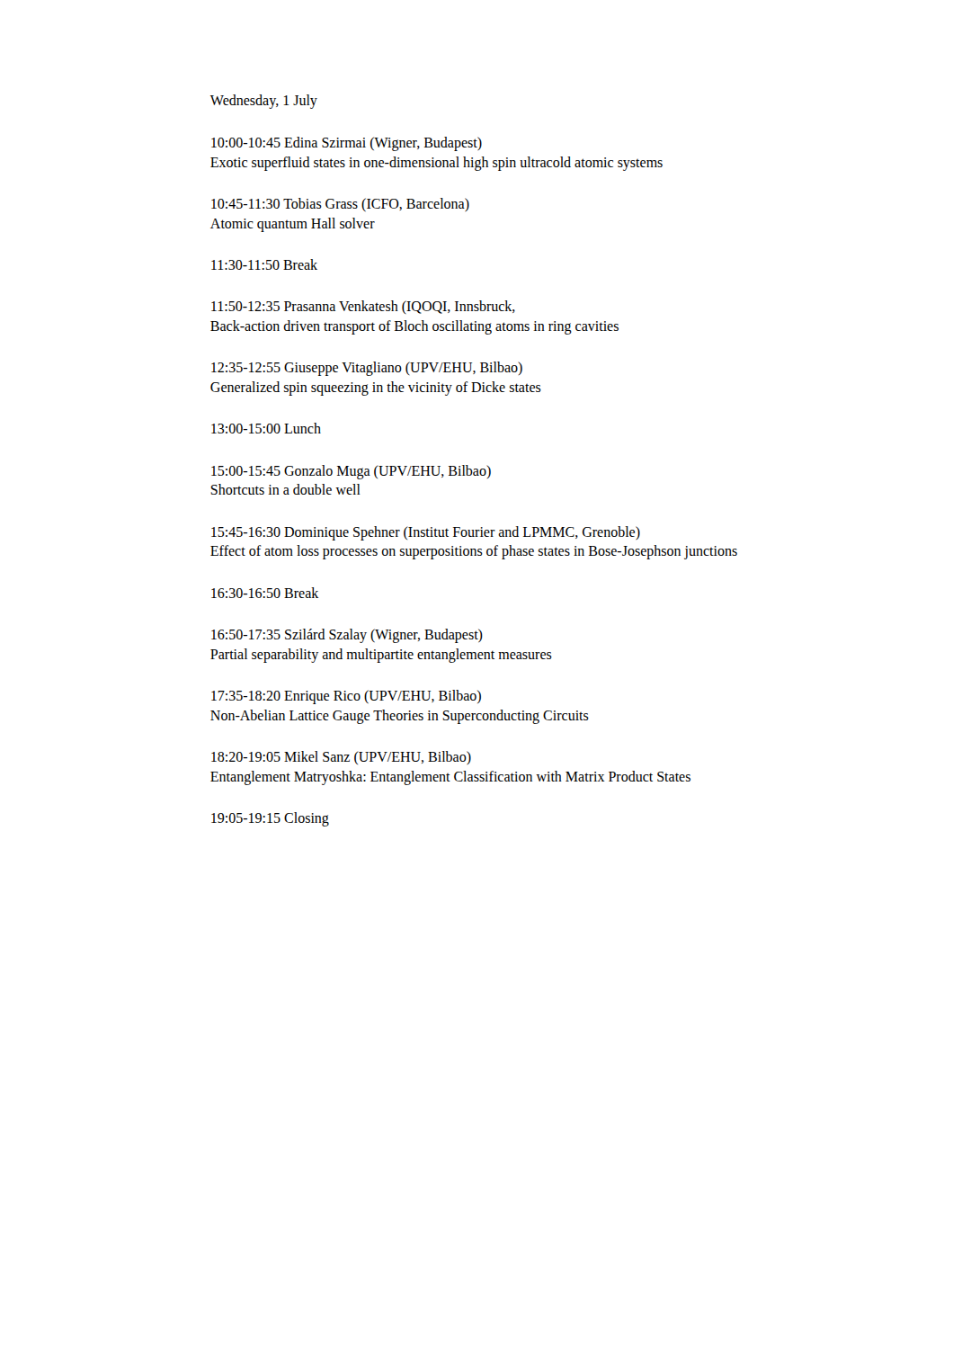Wednesday, 1 July
10:00-10:45 Edina Szirmai (Wigner, Budapest)
Exotic superfluid states in one-dimensional high spin ultracold atomic systems
10:45-11:30 Tobias Grass (ICFO, Barcelona)
Atomic quantum Hall solver
11:30-11:50 Break
11:50-12:35 Prasanna Venkatesh (IQOQI, Innsbruck,
Back-action driven transport of Bloch oscillating atoms in ring cavities
12:35-12:55 Giuseppe Vitagliano (UPV/EHU, Bilbao)
Generalized spin squeezing in the vicinity of Dicke states
13:00-15:00 Lunch
15:00-15:45 Gonzalo Muga (UPV/EHU, Bilbao)
Shortcuts in a double well
15:45-16:30 Dominique Spehner (Institut Fourier and LPMMC, Grenoble)
Effect of atom loss processes on superpositions of phase states in Bose-Josephson junctions
16:30-16:50 Break
16:50-17:35 Szilárd Szalay (Wigner, Budapest)
Partial separability and multipartite entanglement measures
17:35-18:20 Enrique Rico (UPV/EHU, Bilbao)
Non-Abelian Lattice Gauge Theories in Superconducting Circuits
18:20-19:05 Mikel Sanz (UPV/EHU, Bilbao)
Entanglement Matryoshka: Entanglement Classification with Matrix Product States
19:05-19:15 Closing